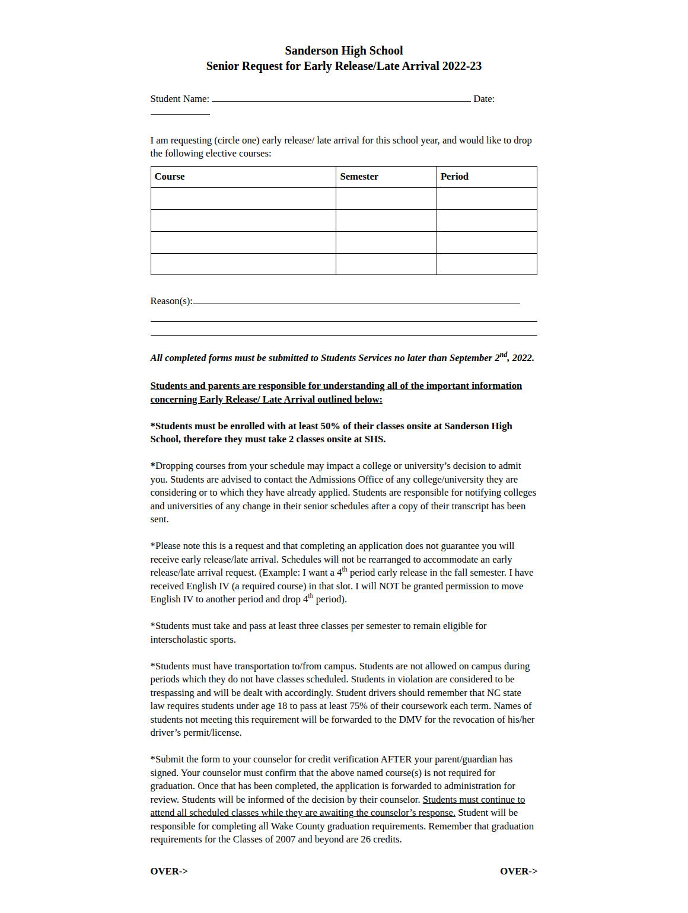Sanderson High School Senior Request for Early Release/Late Arrival 2022-23
Student Name: Date:
I am requesting (circle one) early release/ late arrival for this school year, and would like to drop the following elective courses:
| Course | Semester | Period |
| --- | --- | --- |
Reason(s):
All completed forms must be submitted to Students Services no later than September 2nd, 2022.
Students and parents are responsible for understanding all of the important information concerning Early Release/ Late Arrival outlined below:
*Students must be enrolled with at least 50% of their classes onsite at Sanderson High School, therefore they must take 2 classes onsite at SHS.
*Dropping courses from your schedule may impact a college or university’s decision to admit you. Students are advised to contact the Admissions Office of any college/university they are considering or to which they have already applied. Students are responsible for notifying colleges and universities of any change in their senior schedules after a copy of their transcript has been sent.
*Please note this is a request and that completing an application does not guarantee you will receive early release/late arrival. Schedules will not be rearranged to accommodate an early release/late arrival request. (Example: I want a 4th period early release in the fall semester. I have received English IV (a required course) in that slot. I will NOT be granted permission to move English IV to another period and drop 4th period).
*Students must take and pass at least three classes per semester to remain eligible for interscholastic sports.
*Students must have transportation to/from campus. Students are not allowed on campus during periods which they do not have classes scheduled. Students in violation are considered to be trespassing and will be dealt with accordingly. Student drivers should remember that NC state law requires students under age 18 to pass at least 75% of their coursework each term. Names of students not meeting this requirement will be forwarded to the DMV for the revocation of his/her driver’s permit/license.
*Submit the form to your counselor for credit verification AFTER your parent/guardian has signed. Your counselor must confirm that the above named course(s) is not required for graduation. Once that has been completed, the application is forwarded to administration for review. Students will be informed of the decision by their counselor. Students must continue to attend all scheduled classes while they are awaiting the counselor’s response. Student will be responsible for completing all Wake County graduation requirements. Remember that graduation requirements for the Classes of 2007 and beyond are 26 credits.
OVER-> OVER->